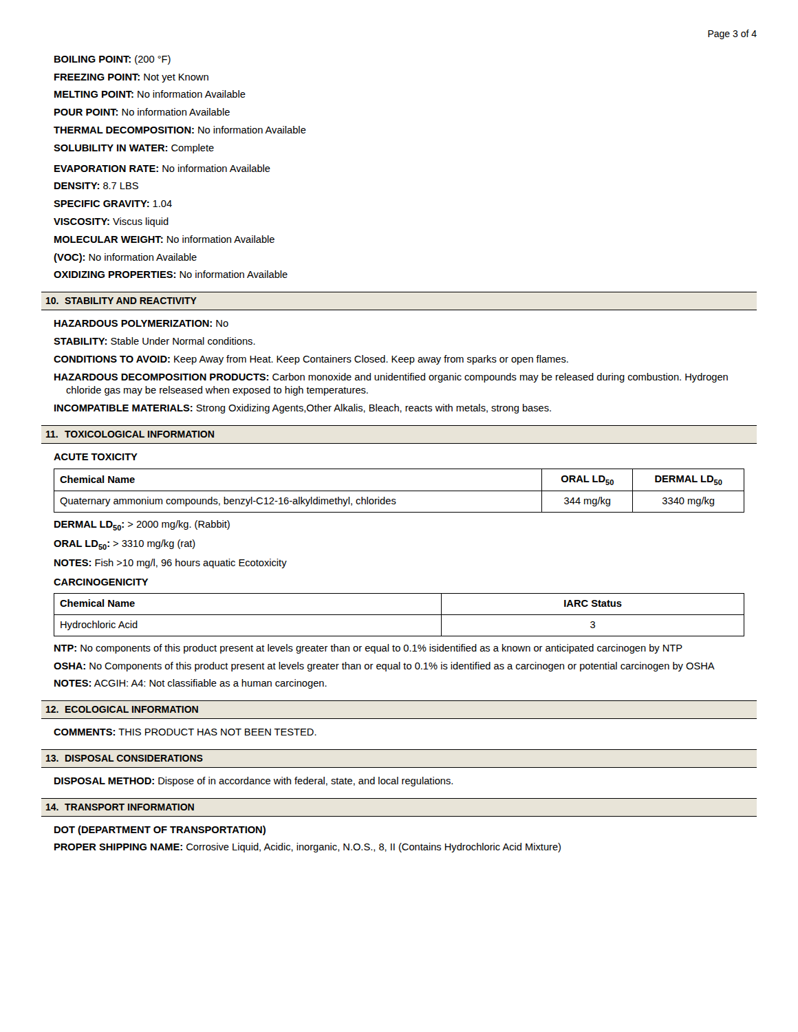Page 3 of 4
BOILING POINT: (200 °F)
FREEZING POINT: Not yet Known
MELTING POINT: No information Available
POUR POINT: No information Available
THERMAL DECOMPOSITION: No information Available
SOLUBILITY IN WATER: Complete
EVAPORATION RATE: No information Available
DENSITY: 8.7 LBS
SPECIFIC GRAVITY: 1.04
VISCOSITY: Viscus liquid
MOLECULAR WEIGHT: No information Available
(VOC): No information Available
OXIDIZING PROPERTIES: No information Available
10. STABILITY AND REACTIVITY
HAZARDOUS POLYMERIZATION: No
STABILITY: Stable Under Normal conditions.
CONDITIONS TO AVOID: Keep Away from Heat. Keep Containers Closed. Keep away from sparks or open flames.
HAZARDOUS DECOMPOSITION PRODUCTS: Carbon monoxide and unidentified organic compounds may be released during combustion. Hydrogen chloride gas may be relseased when exposed to high temperatures.
INCOMPATIBLE MATERIALS: Strong Oxidizing Agents,Other Alkalis, Bleach, reacts with metals, strong bases.
11. TOXICOLOGICAL INFORMATION
ACUTE TOXICITY
| Chemical Name | ORAL LD 50 | DERMAL LD 50 |
| --- | --- | --- |
| Quaternary ammonium compounds, benzyl-C12-16-alkyldimethyl, chlorides | 344 mg/kg | 3340 mg/kg |
DERMAL LD50: > 2000 mg/kg. (Rabbit)
ORAL LD50: > 3310 mg/kg (rat)
NOTES: Fish >10 mg/l, 96 hours aquatic Ecotoxicity
CARCINOGENICITY
| Chemical Name | IARC Status |
| --- | --- |
| Hydrochloric Acid | 3 |
NTP: No components of this product present at levels greater than or equal to 0.1% isidentified as a known or anticipated carcinogen by NTP
OSHA: No Components of this product present at levels greater than or equal to 0.1% is identified as a carcinogen or potential carcinogen by OSHA
NOTES: ACGIH: A4: Not classifiable as a human carcinogen.
12. ECOLOGICAL INFORMATION
COMMENTS: THIS PRODUCT HAS NOT BEEN TESTED.
13. DISPOSAL CONSIDERATIONS
DISPOSAL METHOD: Dispose of in accordance with federal, state, and local regulations.
14. TRANSPORT INFORMATION
DOT (DEPARTMENT OF TRANSPORTATION)
PROPER SHIPPING NAME: Corrosive Liquid, Acidic, inorganic, N.O.S., 8, II (Contains Hydrochloric Acid Mixture)